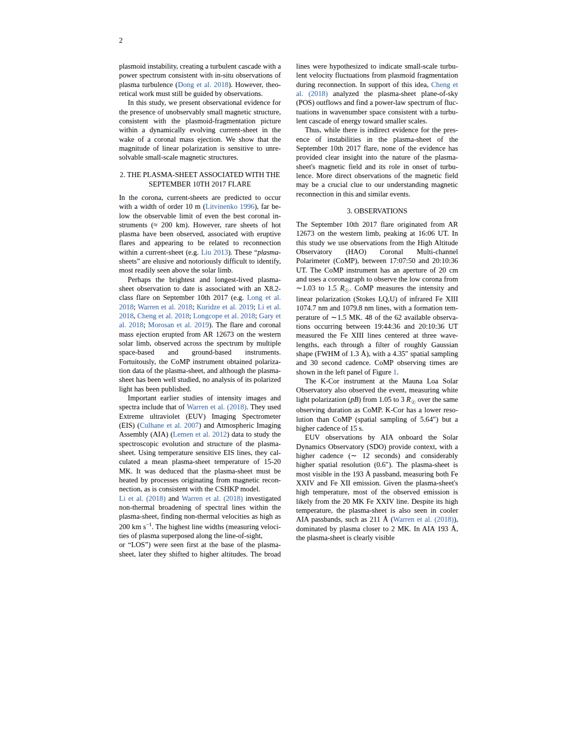2
plasmoid instability, creating a turbulent cascade with a power spectrum consistent with in-situ observations of plasma turbulence (Dong et al. 2018). However, theoretical work must still be guided by observations.
In this study, we present observational evidence for the presence of unobservably small magnetic structure, consistent with the plasmoid-fragmentation picture within a dynamically evolving current-sheet in the wake of a coronal mass ejection. We show that the magnitude of linear polarization is sensitive to unresolvable small-scale magnetic structures.
2. The plasma-sheet associated with the September 10th 2017 flare
In the corona, current-sheets are predicted to occur with a width of order 10 m (Litvinenko 1996), far below the observable limit of even the best coronal instruments (≈ 200 km). However, rare sheets of hot plasma have been observed, associated with eruptive flares and appearing to be related to reconnection within a current-sheet (e.g. Liu 2013). These “plasma-sheets” are elusive and notoriously difficult to identify, most readily seen above the solar limb.
Perhaps the brightest and longest-lived plasma-sheet observation to date is associated with an X8.2-class flare on September 10th 2017 (e.g. Long et al. 2018; Warren et al. 2018; Kuridze et al. 2019; Li et al. 2018, Cheng et al. 2018; Longcope et al. 2018; Gary et al. 2018; Morosan et al. 2019). The flare and coronal mass ejection erupted from AR 12673 on the western solar limb, observed across the spectrum by multiple space-based and ground-based instruments. Fortuitously, the CoMP instrument obtained polarization data of the plasma-sheet, and although the plasma-sheet has been well studied, no analysis of its polarized light has been published.
Important earlier studies of intensity images and spectra include that of Warren et al. (2018). They used Extreme ultraviolet (EUV) Imaging Spectrometer (EIS) (Culhane et al. 2007) and Atmospheric Imaging Assembly (AIA) (Lemen et al. 2012) data to study the spectroscopic evolution and structure of the plasma-sheet. Using temperature sensitive EIS lines, they calculated a mean plasma-sheet temperature of 15-20 MK. It was deduced that the plasma-sheet must be heated by processes originating from magnetic reconnection, as is consistent with the CSHKP model.
Li et al. (2018) and Warren et al. (2018) investigated non-thermal broadening of spectral lines within the plasma-sheet, finding non-thermal velocities as high as 200 km s−1. The highest line widths (measuring velocities of plasma superposed along the line-of-sight,
or “LOS”) were seen first at the base of the plasma-sheet, later they shifted to higher altitudes. The broad lines were hypothesized to indicate small-scale turbulent velocity fluctuations from plasmoid fragmentation during reconnection. In support of this idea, Cheng et al. (2018) analyzed the plasma-sheet plane-of-sky (POS) outflows and find a power-law spectrum of fluctuations in wavenumber space consistent with a turbulent cascade of energy toward smaller scales.
Thus, while there is indirect evidence for the presence of instabilities in the plasma-sheet of the September 10th 2017 flare, none of the evidence has provided clear insight into the nature of the plasma-sheet's magnetic field and its role in onset of turbulence. More direct observations of the magnetic field may be a crucial clue to our understanding magnetic reconnection in this and similar events.
3. Observations
The September 10th 2017 flare originated from AR 12673 on the western limb, peaking at 16:06 UT. In this study we use observations from the High Altitude Observatory (HAO) Coronal Multi-channel Polarimeter (CoMP), between 17:07:50 and 20:10:36 UT. The CoMP instrument has an aperture of 20 cm and uses a coronagraph to observe the low corona from ∼1.03 to 1.5 R☉. CoMP measures the intensity and linear polarization (Stokes I,Q,U) of infrared Fe XIII 1074.7 nm and 1079.8 nm lines, with a formation temperature of ∼1.5 MK. 48 of the 62 available observations occurring between 19:44:36 and 20:10:36 UT measured the Fe XIII lines centered at three wavelengths, each through a filter of roughly Gaussian shape (FWHM of 1.3 Å), with a 4.35″ spatial sampling and 30 second cadence. CoMP observing times are shown in the left panel of Figure 1.
The K-Cor instrument at the Mauna Loa Solar Observatory also observed the event, measuring white light polarization (pB) from 1.05 to 3 R☉ over the same observing duration as CoMP. K-Cor has a lower resolution than CoMP (spatial sampling of 5.64″) but a higher cadence of 15 s.
EUV observations by AIA onboard the Solar Dynamics Observatory (SDO) provide context, with a higher cadence (∼ 12 seconds) and considerably higher spatial resolution (0.6″). The plasma-sheet is most visible in the 193 Å passband, measuring both Fe XXIV and Fe XII emission. Given the plasma-sheet's high temperature, most of the observed emission is likely from the 20 MK Fe XXIV line. Despite its high temperature, the plasma-sheet is also seen in cooler AIA passbands, such as 211 Å (Warren et al. (2018)), dominated by plasma closer to 2 MK. In AIA 193 Å, the plasma-sheet is clearly visible